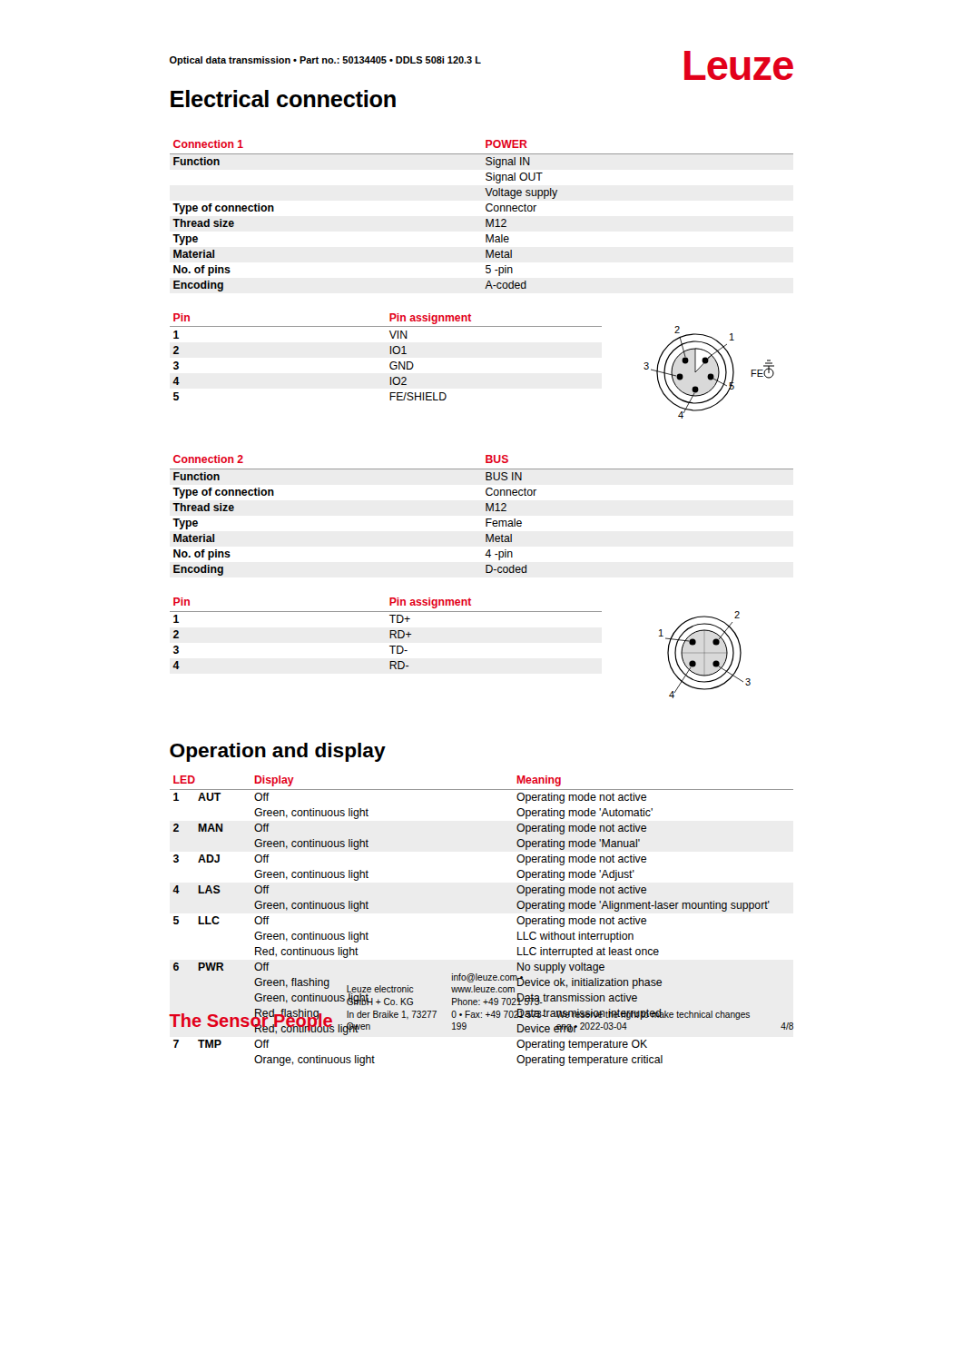Optical data transmission • Part no.: 50134405 • DDLS 508i 120.3 L
Electrical connection
Leuze
| Connection 1 | POWER |
| --- | --- |
| Function | Signal IN |
| | Signal OUT |
| | Voltage supply |
| Type of connection | Connector |
| Thread size | M12 |
| Type | Male |
| Material | Metal |
| No. of pins | 5 -pin |
| Encoding | A-coded |
| Pin | Pin assignment |
| --- | --- |
| 1 | VIN |
| 2 | IO1 |
| 3 | GND |
| 4 | IO2 |
| 5 | FE/SHIELD |
2 1 3 5 4 FE
| Connection 2 | BUS |
| --- | --- |
| Function | BUS IN |
| Type of connection | Connector |
| Thread size | M12 |
| Type | Female |
| Material | Metal |
| No. of pins | 4 -pin |
| Encoding | D-coded |
| Pin | Pin assignment |
| --- | --- |
| 1 | TD+ |
| 2 | RD+ |
| 3 | TD- |
| 4 | RD- |
2 1 3 4
Operation and display
| LED | | Display | Meaning |
| --- | --- | --- | --- |
| 1 | AUT | Off | Operating mode not active |
| | | Green, continuous light | Operating mode 'Automatic' |
| 2 | MAN | Off | Operating mode not active |
| | | Green, continuous light | Operating mode 'Manual' |
| 3 | ADJ | Off | Operating mode not active |
| | | Green, continuous light | Operating mode 'Adjust' |
| 4 | LAS | Off | Operating mode not active |
| | | Green, continuous light | Operating mode 'Alignment-laser mounting support' |
| 5 | LLC | Off | Operating mode not active |
| | | Green, continuous light | LLC without interruption |
| | | Red, continuous light | LLC interrupted at least once |
| 6 | PWR | Off | No supply voltage |
| | | Green, flashing | Device ok, initialization phase |
| | | Green, continuous light | Data transmission active |
| | | Red, flashing | Data transmission interrupted |
| | | Red, continuous light | Device error |
| 7 | TMP | Off | Operating temperature OK |
| | | Orange, continuous light | Operating temperature critical |
The Sensor People
Leuze electronic GmbH + Co. KG
In der Braike 1, 73277 Owen
info@leuze.com • www.leuze.com
Phone: +49 7021 573-0 • Fax: +49 7021 573-199
We reserve the right to make technical changes
eng • 2022-03-04
4/8